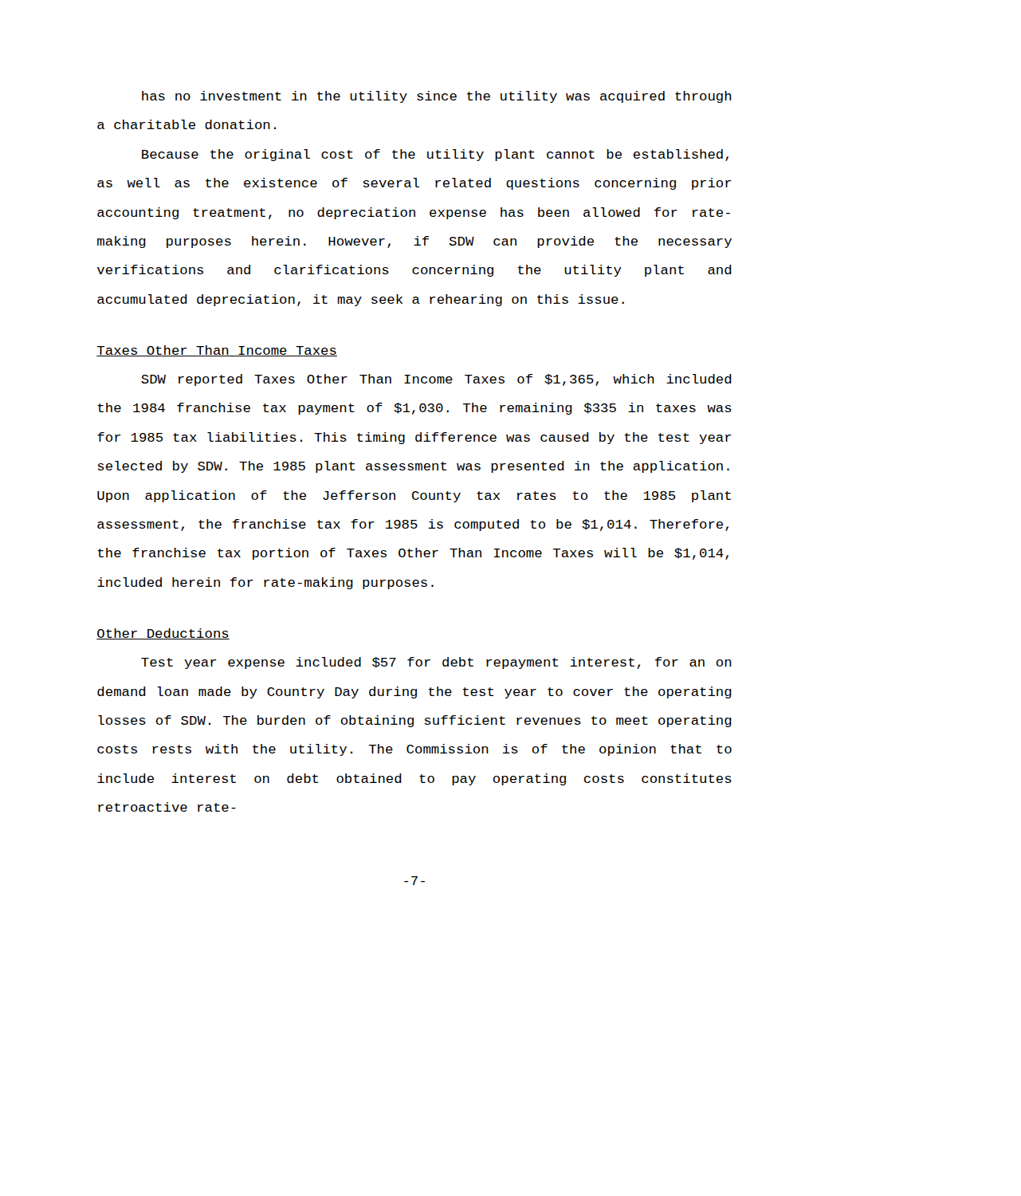has no investment in the utility since the utility was acquired through a charitable donation.
Because the original cost of the utility plant cannot be established, as well as the existence of several related questions concerning prior accounting treatment, no depreciation expense has been allowed for rate-making purposes herein. However, if SDW can provide the necessary verifications and clarifications concerning the utility plant and accumulated depreciation, it may seek a rehearing on this issue.
Taxes Other Than Income Taxes
SDW reported Taxes Other Than Income Taxes of $1,365, which included the 1984 franchise tax payment of $1,030. The remaining $335 in taxes was for 1985 tax liabilities. This timing difference was caused by the test year selected by SDW. The 1985 plant assessment was presented in the application. Upon application of the Jefferson County tax rates to the 1985 plant assessment, the franchise tax for 1985 is computed to be $1,014. Therefore, the franchise tax portion of Taxes Other Than Income Taxes will be $1,014, included herein for rate-making purposes.
Other Deductions
Test year expense included $57 for debt repayment interest, for an on demand loan made by Country Day during the test year to cover the operating losses of SDW. The burden of obtaining sufficient revenues to meet operating costs rests with the utility. The Commission is of the opinion that to include interest on debt obtained to pay operating costs constitutes retroactive rate-
-7-